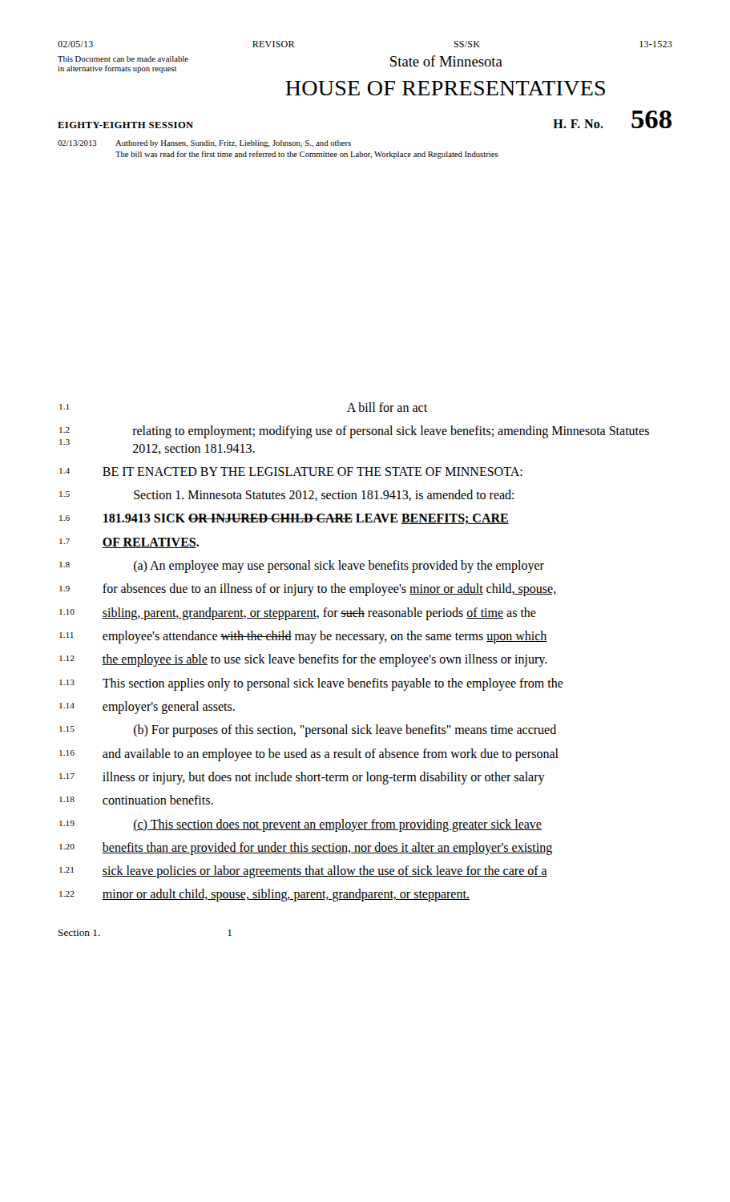02/05/13 REVISOR SS/SK 13-1523
This Document can be made available
in alternative formats upon request
State of Minnesota
HOUSE OF REPRESENTATIVES
EIGHTY-EIGHTH SESSION H. F. No. 568
02/13/2013 Authored by Hansen, Sundin, Fritz, Liebling, Johnson, S., and others The bill was read for the first time and referred to the Committee on Labor, Workplace and Regulated Industries
| 1.1 | A bill for an act |
| 1.2 1.3 | relating to employment; modifying use of personal sick leave benefits; amending Minnesota Statutes 2012, section 181.9413. |
| 1.4 | BE IT ENACTED BY THE LEGISLATURE OF THE STATE OF MINNESOTA: |
| 1.5 | Section 1. Minnesota Statutes 2012, section 181.9413, is amended to read: |
| 1.6 | 181.9413 SICK OR INJURED CHILD CARE LEAVE BENEFITS; CARE |
| 1.7 | OF RELATIVES . |
| 1.8 | (a) An employee may use personal sick leave benefits provided by the employer |
| 1.9 | for absences due to an illness of or injury to the employee's minor or adult child , spouse, |
| 1.10 | sibling, parent, grandparent, or stepparent, for such reasonable periods of time as the |
| 1.11 | employee's attendance with the child may be necessary, on the same terms upon which |
| 1.12 | the employee is able to use sick leave benefits for the employee's own illness or injury. |
| 1.13 | This section applies only to personal sick leave benefits payable to the employee from the |
| 1.14 | employer's general assets. |
| 1.15 | (b) For purposes of this section, "personal sick leave benefits" means time accrued |
| 1.16 | and available to an employee to be used as a result of absence from work due to personal |
| 1.17 | illness or injury, but does not include short-term or long-term disability or other salary |
| 1.18 | continuation benefits. |
| 1.19 | (c) This section does not prevent an employer from providing greater sick leave |
| 1.20 | benefits than are provided for under this section, nor does it alter an employer's existing |
| 1.21 | sick leave policies or labor agreements that allow the use of sick leave for the care of a |
| 1.22 | minor or adult child, spouse, sibling, parent, grandparent, or stepparent. |
Section 1. 1